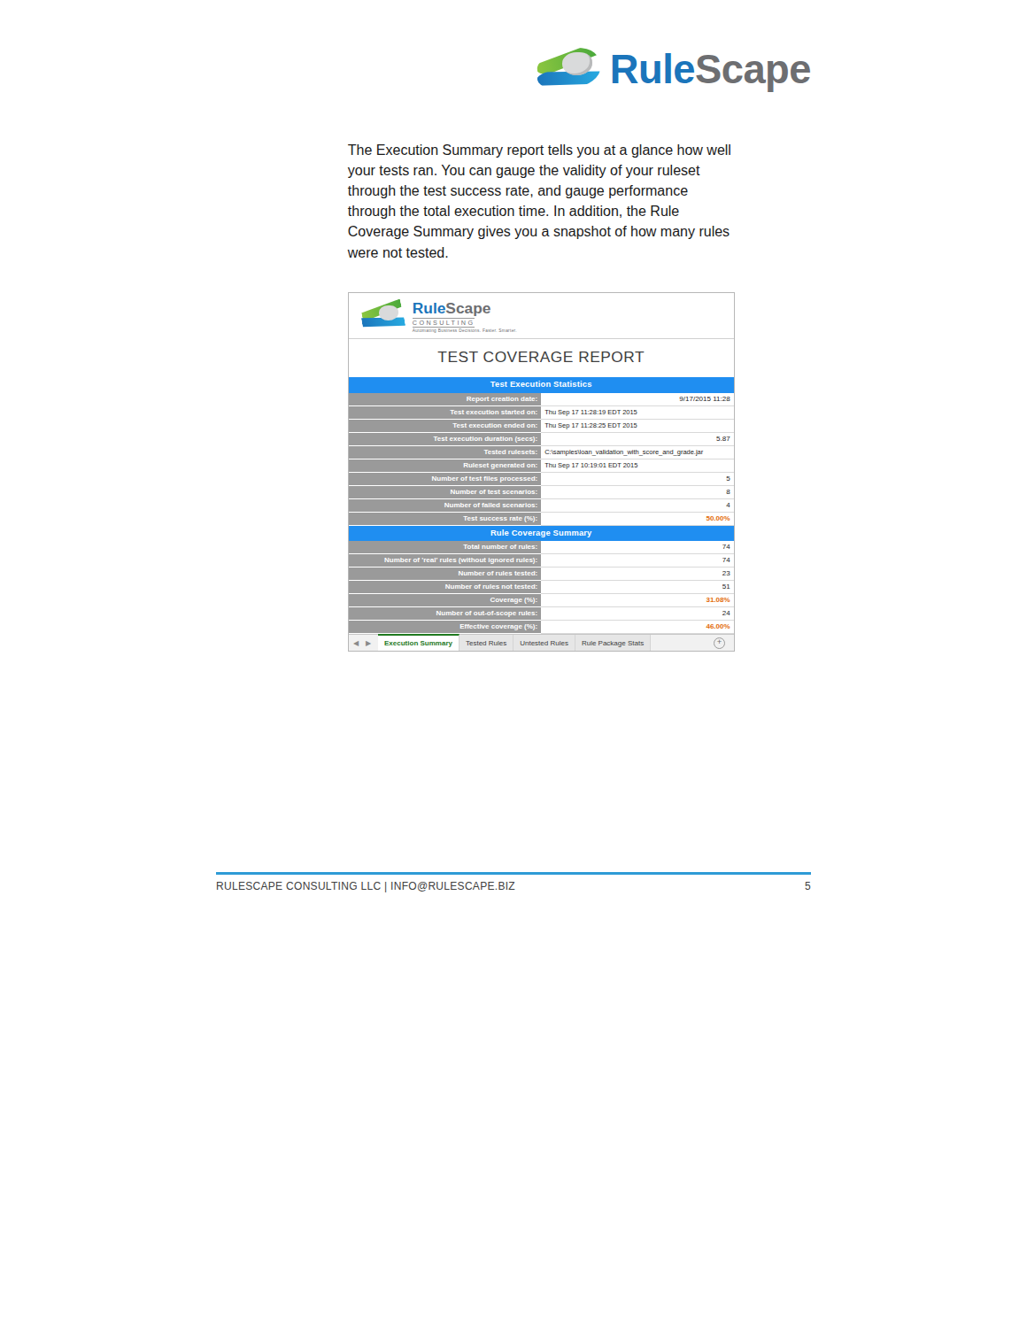Rule Scape
The Execution Summary report tells you at a glance how well your tests ran. You can gauge the validity of your ruleset through the test success rate, and gauge performance through the total execution time. In addition, the Rule Coverage Summary gives you a snapshot of how many rules were not tested.
Rule Scape
CONSULTING
Automating Business Decisions. Faster. Smarter.
TEST COVERAGE REPORT
| Test Execution Statistics |
| Report creation date: | 9/17/2015 11:28 |
| Test execution started on: | Thu Sep 17 11:28:19 EDT 2015 |
| Test execution ended on: | Thu Sep 17 11:28:25 EDT 2015 |
| Test execution duration (secs): | 5.87 |
| Tested rulesets: | C:\samples\loan_validation_with_score_and_grade.jar |
| Ruleset generated on: | Thu Sep 17 10:19:01 EDT 2015 |
| Number of test files processed: | 5 |
| Number of test scenarios: | 8 |
| Number of failed scenarios: | 4 |
| Test success rate (%): | 50.00% |
| Rule Coverage Summary |
| Total number of rules: | 74 |
| Number of 'real' rules (without ignored rules): | 74 |
| Number of rules tested: | 23 |
| Number of rules not tested: | 51 |
| Coverage (%): | 31.08% |
| Number of out-of-scope rules: | 24 |
| Effective coverage (%): | 46.00% |
◀ ▶
Execution Summary
Tested Rules
Untested Rules
Rule Package Stats
+
RULESCAPE CONSULTING LLC | INFO@RULESCAPE.BIZ
5